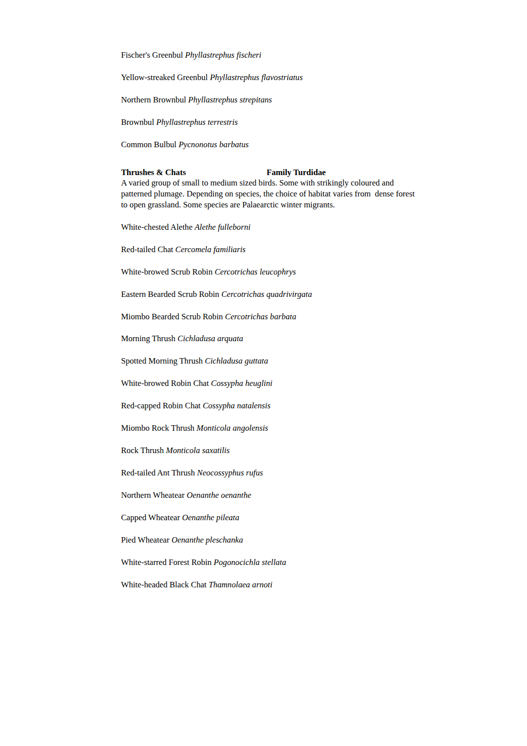Fischer's Greenbul Phyllastrephus fischeri
Yellow-streaked Greenbul Phyllastrephus flavostriatus
Northern Brownbul Phyllastrephus strepitans
Brownbul Phyllastrephus terrestris
Common Bulbul Pycnonotus barbatus
Thrushes & Chats Family Turdidae
A varied group of small to medium sized birds. Some with strikingly coloured and patterned plumage. Depending on species, the choice of habitat varies from dense forest to open grassland. Some species are Palaearctic winter migrants.
White-chested Alethe Alethe fulleborni
Red-tailed Chat Cercomela familiaris
White-browed Scrub Robin Cercotrichas leucophrys
Eastern Bearded Scrub Robin Cercotrichas quadrivirgata
Miombo Bearded Scrub Robin Cercotrichas barbata
Morning Thrush Cichladusa arquata
Spotted Morning Thrush Cichladusa guttata
White-browed Robin Chat Cossypha heuglini
Red-capped Robin Chat Cossypha natalensis
Miombo Rock Thrush Monticola angolensis
Rock Thrush Monticola saxatilis
Red-tailed Ant Thrush Neocossyphus rufus
Northern Wheatear Oenanthe oenanthe
Capped Wheatear Oenanthe pileata
Pied Wheatear Oenanthe pleschanka
White-starred Forest Robin Pogonocichla stellata
White-headed Black Chat Thamnolaea arnoti